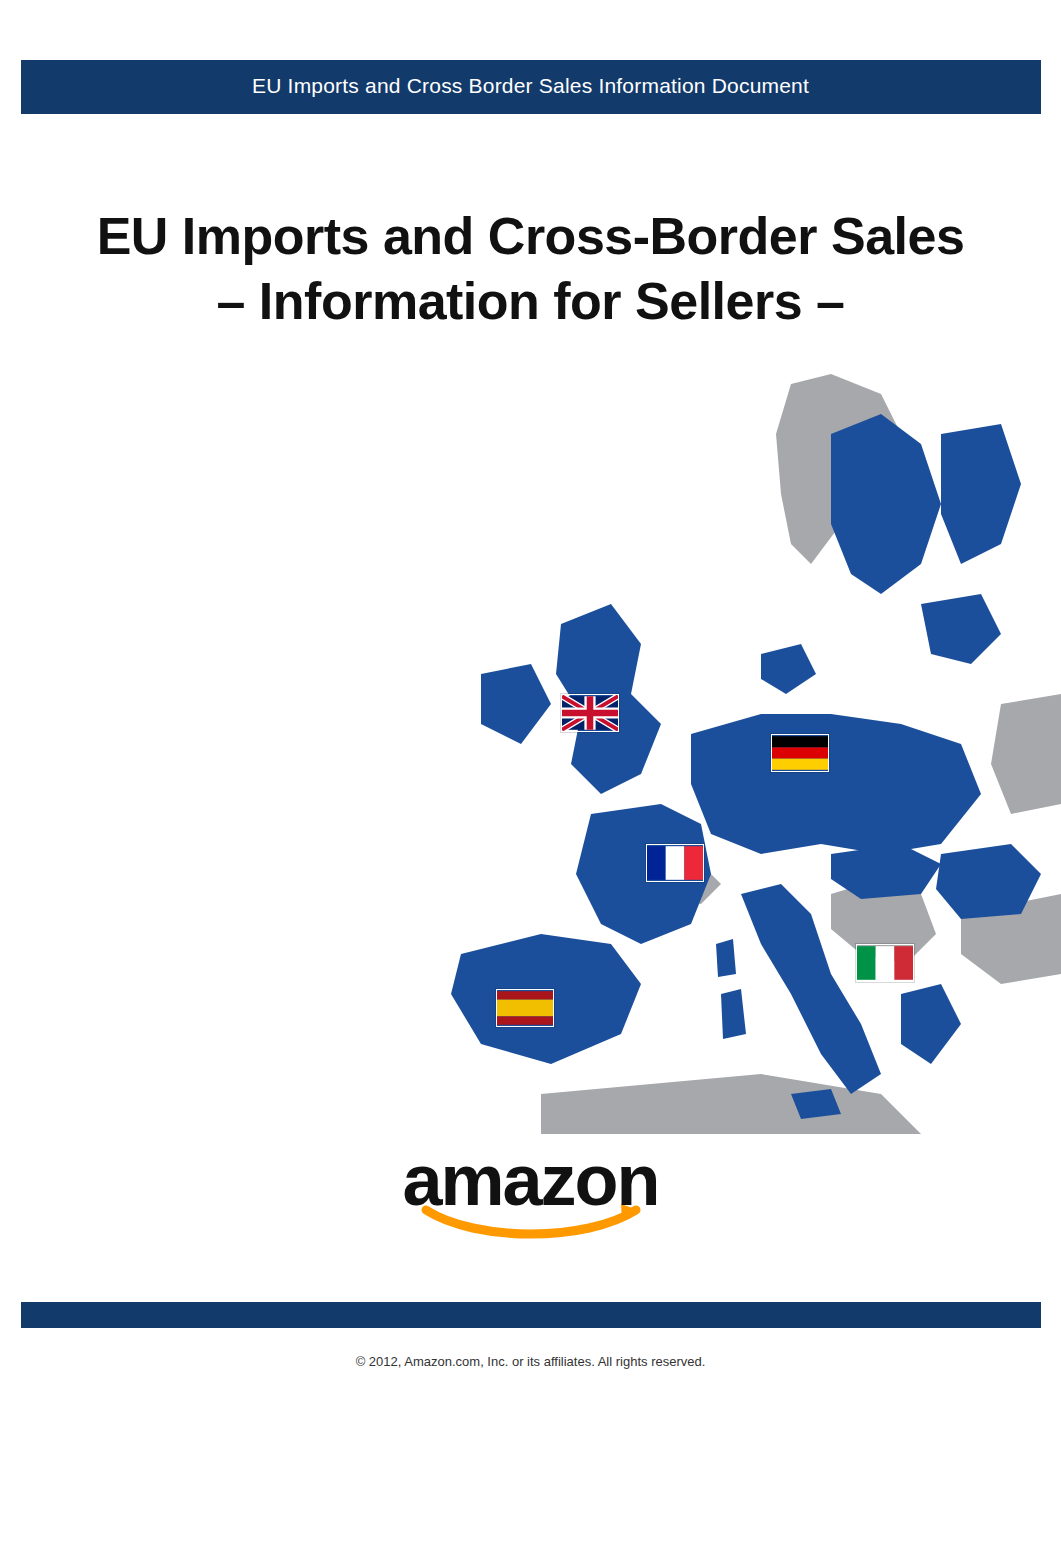EU Imports and Cross Border Sales Information Document
EU Imports and Cross-Border Sales
– Information for Sellers –
amazon
© 2012, Amazon.com, Inc. or its affiliates. All rights reserved.